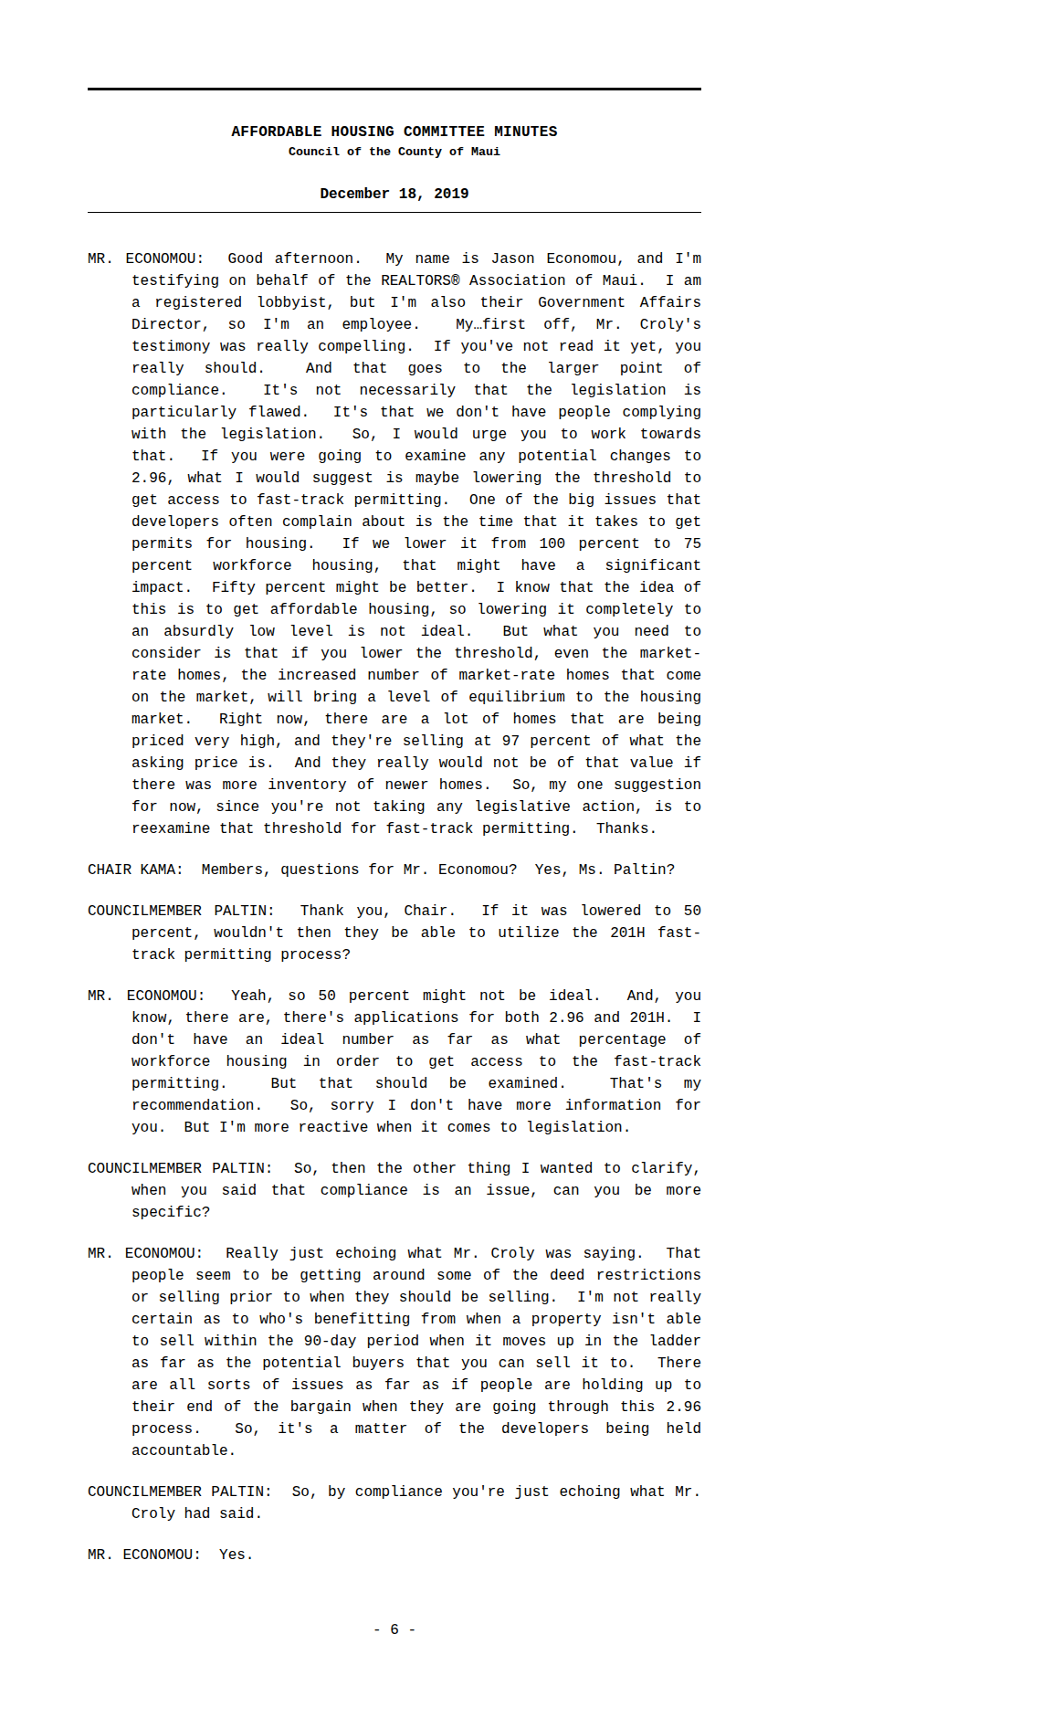AFFORDABLE HOUSING COMMITTEE MINUTES
Council of the County of Maui
December 18, 2019
MR. ECONOMOU: Good afternoon. My name is Jason Economou, and I'm testifying on behalf of the REALTORS® Association of Maui. I am a registered lobbyist, but I'm also their Government Affairs Director, so I'm an employee. My…first off, Mr. Croly's testimony was really compelling. If you've not read it yet, you really should. And that goes to the larger point of compliance. It's not necessarily that the legislation is particularly flawed. It's that we don't have people complying with the legislation. So, I would urge you to work towards that. If you were going to examine any potential changes to 2.96, what I would suggest is maybe lowering the threshold to get access to fast-track permitting. One of the big issues that developers often complain about is the time that it takes to get permits for housing. If we lower it from 100 percent to 75 percent workforce housing, that might have a significant impact. Fifty percent might be better. I know that the idea of this is to get affordable housing, so lowering it completely to an absurdly low level is not ideal. But what you need to consider is that if you lower the threshold, even the market-rate homes, the increased number of market-rate homes that come on the market, will bring a level of equilibrium to the housing market. Right now, there are a lot of homes that are being priced very high, and they're selling at 97 percent of what the asking price is. And they really would not be of that value if there was more inventory of newer homes. So, my one suggestion for now, since you're not taking any legislative action, is to reexamine that threshold for fast-track permitting. Thanks.
CHAIR KAMA: Members, questions for Mr. Economou? Yes, Ms. Paltin?
COUNCILMEMBER PALTIN: Thank you, Chair. If it was lowered to 50 percent, wouldn't then they be able to utilize the 201H fast-track permitting process?
MR. ECONOMOU: Yeah, so 50 percent might not be ideal. And, you know, there are, there's applications for both 2.96 and 201H. I don't have an ideal number as far as what percentage of workforce housing in order to get access to the fast-track permitting. But that should be examined. That's my recommendation. So, sorry I don't have more information for you. But I'm more reactive when it comes to legislation.
COUNCILMEMBER PALTIN: So, then the other thing I wanted to clarify, when you said that compliance is an issue, can you be more specific?
MR. ECONOMOU: Really just echoing what Mr. Croly was saying. That people seem to be getting around some of the deed restrictions or selling prior to when they should be selling. I'm not really certain as to who's benefitting from when a property isn't able to sell within the 90-day period when it moves up in the ladder as far as the potential buyers that you can sell it to. There are all sorts of issues as far as if people are holding up to their end of the bargain when they are going through this 2.96 process. So, it's a matter of the developers being held accountable.
COUNCILMEMBER PALTIN: So, by compliance you're just echoing what Mr. Croly had said.
MR. ECONOMOU: Yes.
- 6 -